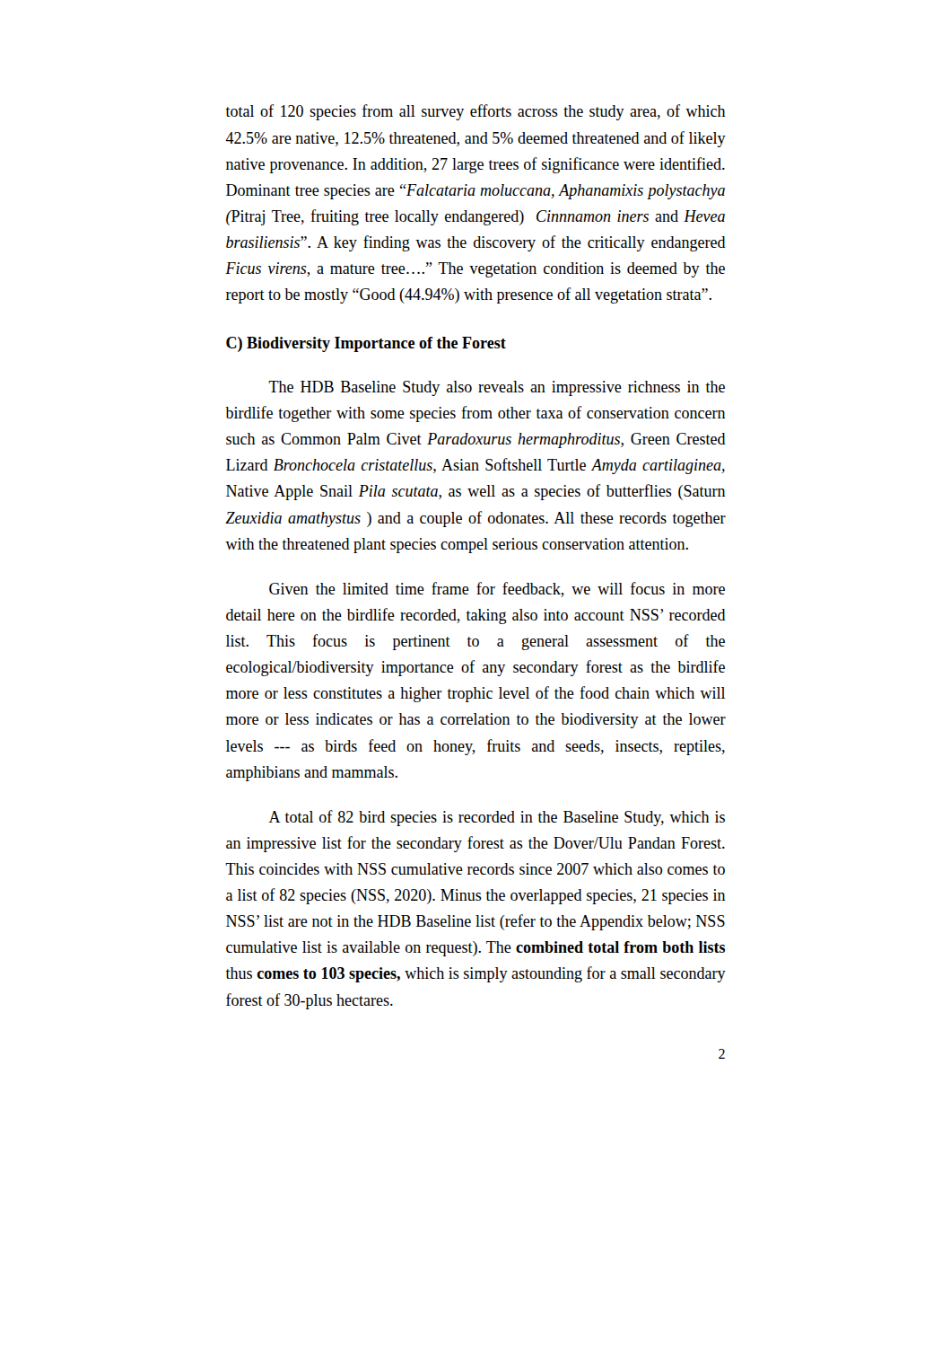total of 120 species from all survey efforts across the study area, of which 42.5% are native, 12.5% threatened, and 5% deemed threatened and of likely native provenance. In addition, 27 large trees of significance were identified. Dominant tree species are “Falcataria moluccana, Aphanamixis polystachya (Pitraj Tree, fruiting tree locally endangered) Cinnnamon iners and Hevea brasiliensis”. A key finding was the discovery of the critically endangered Ficus virens, a mature tree….” The vegetation condition is deemed by the report to be mostly “Good (44.94%) with presence of all vegetation strata”.
C) Biodiversity Importance of the Forest
The HDB Baseline Study also reveals an impressive richness in the birdlife together with some species from other taxa of conservation concern such as Common Palm Civet Paradoxurus hermaphroditus, Green Crested Lizard Bronchocela cristatellus, Asian Softshell Turtle Amyda cartilaginea, Native Apple Snail Pila scutata, as well as a species of butterflies (Saturn Zeuxidia amathystus ) and a couple of odonates. All these records together with the threatened plant species compel serious conservation attention.
Given the limited time frame for feedback, we will focus in more detail here on the birdlife recorded, taking also into account NSS’ recorded list. This focus is pertinent to a general assessment of the ecological/biodiversity importance of any secondary forest as the birdlife more or less constitutes a higher trophic level of the food chain which will more or less indicates or has a correlation to the biodiversity at the lower levels --- as birds feed on honey, fruits and seeds, insects, reptiles, amphibians and mammals.
A total of 82 bird species is recorded in the Baseline Study, which is an impressive list for the secondary forest as the Dover/Ulu Pandan Forest. This coincides with NSS cumulative records since 2007 which also comes to a list of 82 species (NSS, 2020). Minus the overlapped species, 21 species in NSS’ list are not in the HDB Baseline list (refer to the Appendix below; NSS cumulative list is available on request). The combined total from both lists thus comes to 103 species, which is simply astounding for a small secondary forest of 30-plus hectares.
2